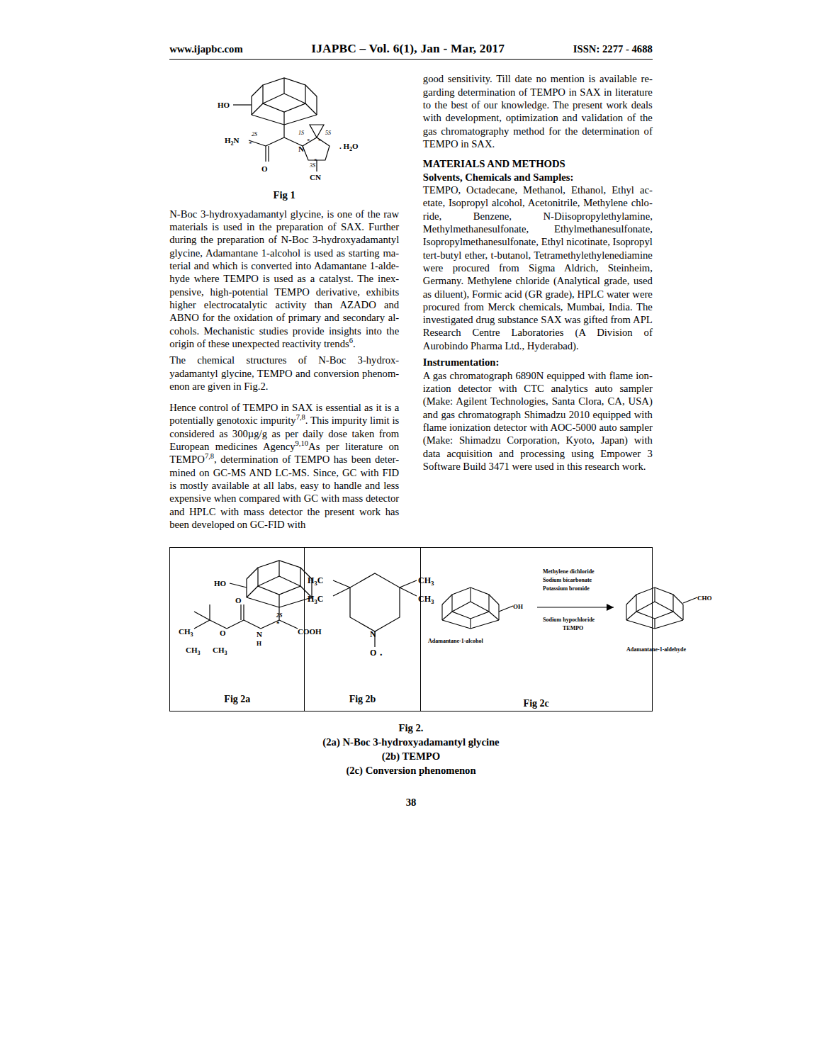www.ijapbc.com IJAPBC – Vol. 6(1), Jan - Mar, 2017 ISSN: 2277 - 4688
HO H2N O CN N . H2O 2S 1S 5S 3S * * * *
Fig 1
N-Boc 3-hydroxyadamantyl glycine, is one of the raw materials is used in the preparation of SAX. Further during the preparation of N-Boc 3-hydroxyadamantyl glycine, Adamantane 1-alcohol is used as starting material and which is converted into Adamantane 1-aldehyde where TEMPO is used as a catalyst. The inexpensive, high-potential TEMPO derivative, exhibits higher electrocatalytic activity than AZADO and ABNO for the oxidation of primary and secondary alcohols. Mechanistic studies provide insights into the origin of these unexpected reactivity trends6.
The chemical structures of N-Boc 3-hydroxyadamantyl glycine, TEMPO and conversion phenomenon are given in Fig.2.
Hence control of TEMPO in SAX is essential as it is a potentially genotoxic impurity7,8. This impurity limit is considered as 300µg/g as per daily dose taken from European medicines Agency9,10As per literature on TEMPO7,8, determination of TEMPO has been determined on GC-MS AND LC-MS. Since, GC with FID is mostly available at all labs, easy to handle and less expensive when compared with GC with mass detector and HPLC with mass detector the present work has been developed on GC-FID with
good sensitivity. Till date no mention is available regarding determination of TEMPO in SAX in literature to the best of our knowledge. The present work deals with development, optimization and validation of the gas chromatography method for the determination of TEMPO in SAX.
MATERIALS AND METHODS
Solvents, Chemicals and Samples:
TEMPO, Octadecane, Methanol, Ethanol, Ethyl acetate, Isopropyl alcohol, Acetonitrile, Methylene chloride, Benzene, N-Diisopropylethylamine, Methylmethanesulfonate, Ethylmethanesulfonate, Isopropylmethanesulfonate, Ethyl nicotinate, Isopropyl tert-butyl ether, t-butanol, Tetramethylethylenediamine were procured from Sigma Aldrich, Steinheim, Germany. Methylene chloride (Analytical grade, used as diluent), Formic acid (GR grade), HPLC water were procured from Merck chemicals, Mumbai, India. The investigated drug substance SAX was gifted from APL Research Centre Laboratories (A Division of Aurobindo Pharma Ltd., Hyderabad).
Instrumentation:
A gas chromatograph 6890N equipped with flame ionization detector with CTC analytics auto sampler (Make: Agilent Technologies, Santa Clora, CA, USA) and gas chromatograph Shimadzu 2010 equipped with flame ionization detector with AOC-5000 auto sampler (Make: Shimadzu Corporation, Kyoto, Japan) with data acquisition and processing using Empower 3 Software Build 3471 were used in this research work.
HO O N H COOH O CH3 CH3 CH3 2S *
Fig 2a
H3C H3C CH3 CH3 N O .
Fig 2b
OH CHO Methylene dichloride Sodium bicarbonate Potassium bromide Sodium hypochloride TEMPO Adamantane-1-alcohol Adamantane-1-aldehyde
Fig 2c
Fig 2.
(2a) N-Boc 3-hydroxyadamantyl glycine
(2b) TEMPO
(2c) Conversion phenomenon
38